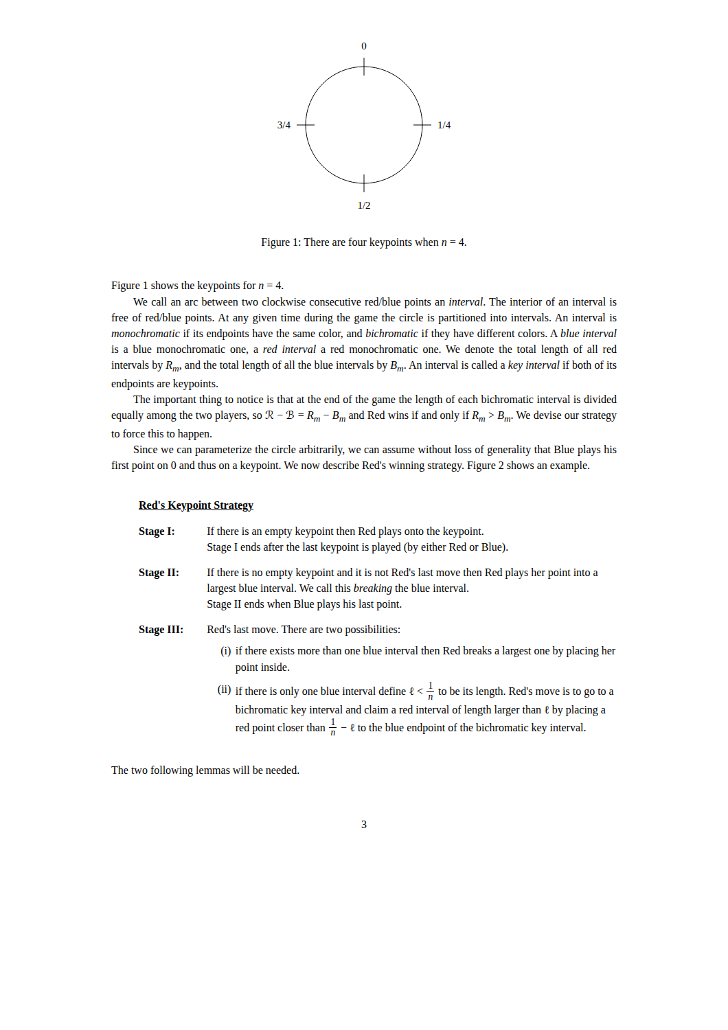0 1/2 1/4 3/4
Figure 1: There are four keypoints when n = 4.
Figure 1 shows the keypoints for n = 4.
We call an arc between two clockwise consecutive red/blue points an interval. The interior of an interval is free of red/blue points. At any given time during the game the circle is partitioned into intervals. An interval is monochromatic if its endpoints have the same color, and bichromatic if they have different colors. A blue interval is a blue monochromatic one, a red interval a red monochromatic one. We denote the total length of all red intervals by Rm, and the total length of all the blue intervals by Bm. An interval is called a key interval if both of its endpoints are keypoints.
The important thing to notice is that at the end of the game the length of each bichromatic interval is divided equally among the two players, so ℛ − ℬ = Rm − Bm and Red wins if and only if Rm > Bm. We devise our strategy to force this to happen.
Since we can parameterize the circle arbitrarily, we can assume without loss of generality that Blue plays his first point on 0 and thus on a keypoint. We now describe Red's winning strategy. Figure 2 shows an example.
Red's Keypoint Strategy
Stage I:
If there is an empty keypoint then Red plays onto the keypoint.
Stage I ends after the last keypoint is played (by either Red or Blue).
Stage II:
If there is no empty keypoint and it is not Red's last move then Red plays her point into a largest blue interval. We call this breaking the blue interval.
Stage II ends when Blue plays his last point.
Stage III:
Red's last move. There are two possibilities:
if there exists more than one blue interval then Red breaks a largest one by placing her point inside.
if there is only one blue interval define ℓ < 1 n to be its length. Red's move is to go to a bichromatic key interval and claim a red interval of length larger than ℓ by placing a red point closer than 1 n − ℓ to the blue endpoint of the bichromatic key interval.
The two following lemmas will be needed.
3